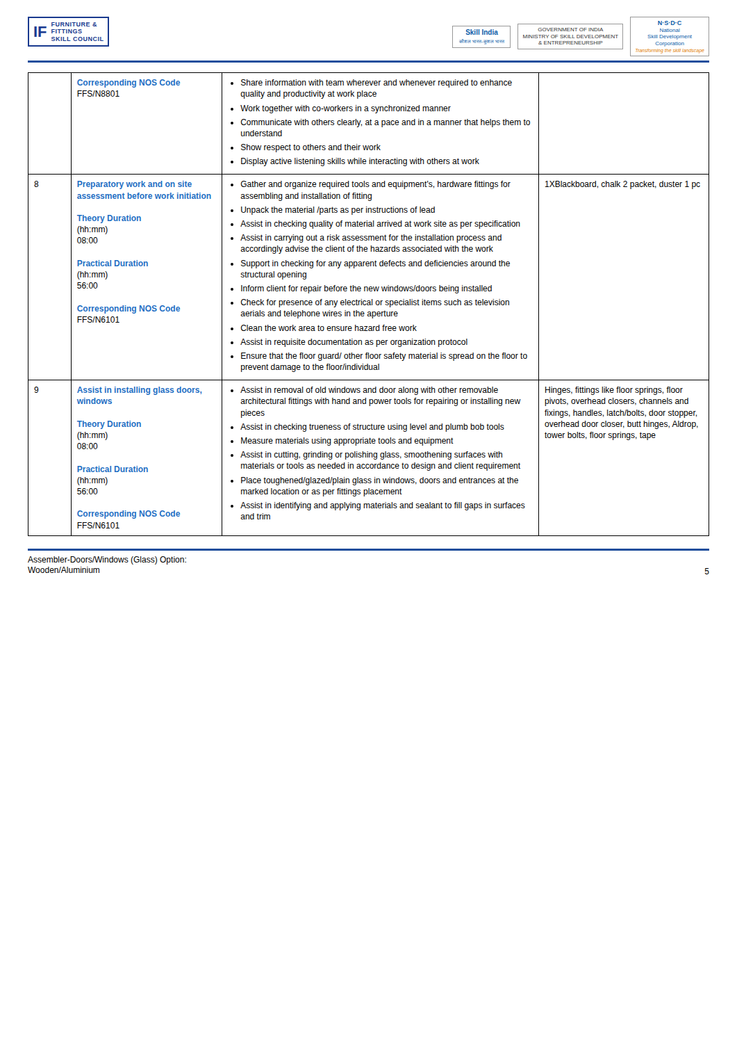IF
FURNITURE &
FITTINGS
SKILL COUNCIL
Skill India
कौशल भारत-कुशल भारत
GOVERNMENT OF INDIA
MINISTRY OF SKILL DEVELOPMENT
& ENTREPRENEURSHIP
N·S·D·C
National
Skill Development
Corporation
Transforming the skill landscape
| | Corresponding NOS Code FFS/N8801 | Share information with team wherever and whenever required to enhance quality and productivity at work place Work together with co-workers in a synchronized manner Communicate with others clearly, at a pace and in a manner that helps them to understand Show respect to others and their work Display active listening skills while interacting with others at work | |
| 8 | Preparatory work and on site assessment before work initiation Theory Duration (hh:mm) 08:00 Practical Duration (hh:mm) 56:00 Corresponding NOS Code FFS/N6101 | Gather and organize required tools and equipment's, hardware fittings for assembling and installation of fitting Unpack the material /parts as per instructions of lead Assist in checking quality of material arrived at work site as per specification Assist in carrying out a risk assessment for the installation process and accordingly advise the client of the hazards associated with the work Support in checking for any apparent defects and deficiencies around the structural opening Inform client for repair before the new windows/doors being installed Check for presence of any electrical or specialist items such as television aerials and telephone wires in the aperture Clean the work area to ensure hazard free work Assist in requisite documentation as per organization protocol Ensure that the floor guard/ other floor safety material is spread on the floor to prevent damage to the floor/individual | 1XBlackboard, chalk 2 packet, duster 1 pc |
| 9 | Assist in installing glass doors, windows Theory Duration (hh:mm) 08:00 Practical Duration (hh:mm) 56:00 Corresponding NOS Code FFS/N6101 | Assist in removal of old windows and door along with other removable architectural fittings with hand and power tools for repairing or installing new pieces Assist in checking trueness of structure using level and plumb bob tools Measure materials using appropriate tools and equipment Assist in cutting, grinding or polishing glass, smoothening surfaces with materials or tools as needed in accordance to design and client requirement Place toughened/glazed/plain glass in windows, doors and entrances at the marked location or as per fittings placement Assist in identifying and applying materials and sealant to fill gaps in surfaces and trim | Hinges, fittings like floor springs, floor pivots, overhead closers, channels and fixings, handles, latch/bolts, door stopper, overhead door closer, butt hinges, Aldrop, tower bolts, floor springs, tape |
Assembler-Doors/Windows (Glass) Option:
Wooden/Aluminium
5